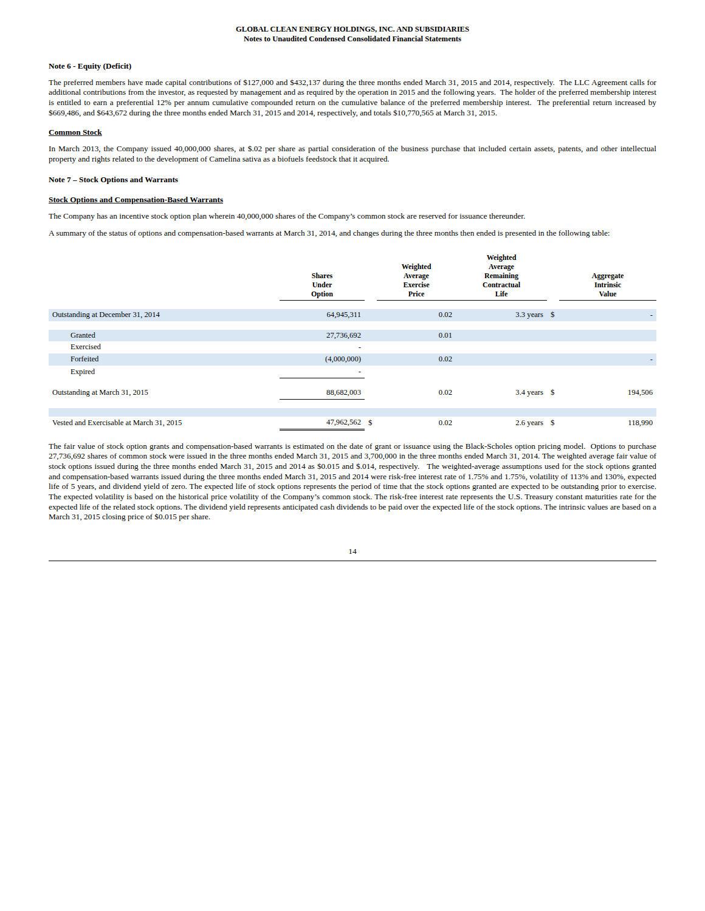GLOBAL CLEAN ENERGY HOLDINGS, INC. AND SUBSIDIARIES
Notes to Unaudited Condensed Consolidated Financial Statements
Note 6 - Equity (Deficit)
The preferred members have made capital contributions of $127,000 and $432,137 during the three months ended March 31, 2015 and 2014, respectively. The LLC Agreement calls for additional contributions from the investor, as requested by management and as required by the operation in 2015 and the following years. The holder of the preferred membership interest is entitled to earn a preferential 12% per annum cumulative compounded return on the cumulative balance of the preferred membership interest. The preferential return increased by $669,486, and $643,672 during the three months ended March 31, 2015 and 2014, respectively, and totals $10,770,565 at March 31, 2015.
Common Stock
In March 2013, the Company issued 40,000,000 shares, at $.02 per share as partial consideration of the business purchase that included certain assets, patents, and other intellectual property and rights related to the development of Camelina sativa as a biofuels feedstock that it acquired.
Note 7 – Stock Options and Warrants
Stock Options and Compensation-Based Warrants
The Company has an incentive stock option plan wherein 40,000,000 shares of the Company’s common stock are reserved for issuance thereunder.
A summary of the status of options and compensation-based warrants at March 31, 2014, and changes during the three months then ended is presented in the following table:
| | Shares Under Option | | Weighted Average Exercise Price | Weighted Average Remaining Contractual Life | | Aggregate Intrinsic Value |
| --- | --- | --- | --- | --- | --- | --- |
| Outstanding at December 31, 2014 | 64,945,311 | | 0.02 | 3.3 years | $ | - |
| Granted | 27,736,692 | | 0.01 | | | |
| Exercised | - | | | | | |
| Forfeited | (4,000,000) | | 0.02 | | | - |
| Expired | - | | | | | |
| Outstanding at March 31, 2015 | 88,682,003 | | 0.02 | 3.4 years | $ | 194,506 |
| Vested and Exercisable at March 31, 2015 | 47,962,562 | $ | 0.02 | 2.6 years | $ | 118,990 |
The fair value of stock option grants and compensation-based warrants is estimated on the date of grant or issuance using the Black-Scholes option pricing model. Options to purchase 27,736,692 shares of common stock were issued in the three months ended March 31, 2015 and 3,700,000 in the three months ended March 31, 2014. The weighted average fair value of stock options issued during the three months ended March 31, 2015 and 2014 as $0.015 and $.014, respectively. The weighted-average assumptions used for the stock options granted and compensation-based warrants issued during the three months ended March 31, 2015 and 2014 were risk-free interest rate of 1.75% and 1.75%, volatility of 113% and 130%, expected life of 5 years, and dividend yield of zero. The expected life of stock options represents the period of time that the stock options granted are expected to be outstanding prior to exercise. The expected volatility is based on the historical price volatility of the Company’s common stock. The risk-free interest rate represents the U.S. Treasury constant maturities rate for the expected life of the related stock options. The dividend yield represents anticipated cash dividends to be paid over the expected life of the stock options. The intrinsic values are based on a March 31, 2015 closing price of $0.015 per share.
14